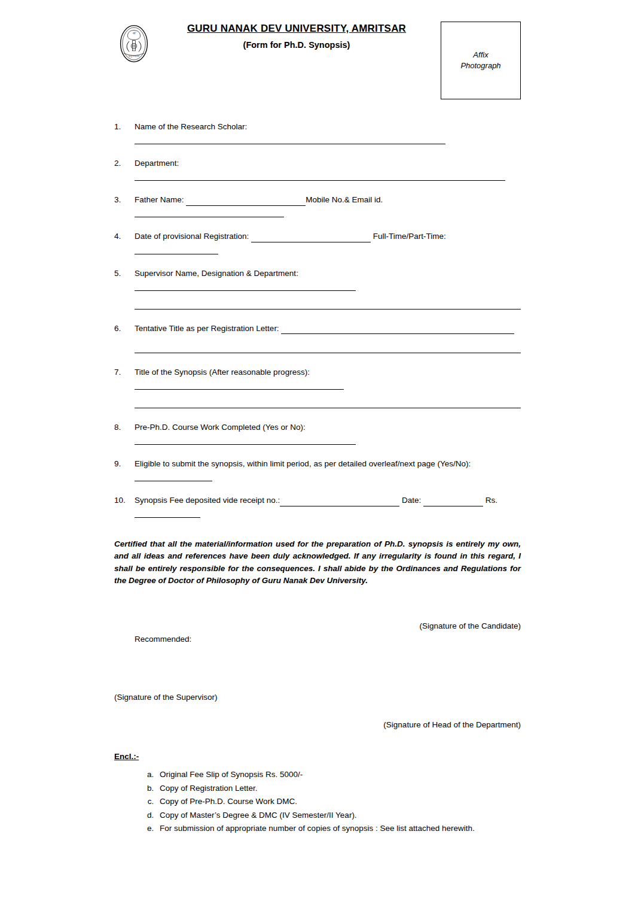ੴ ਗੁਰੂ ਨਾਨਕ ਦੇਵ
GURU NANAK DEV UNIVERSITY, AMRITSAR
(Form for Ph.D. Synopsis)
Affix
Photograph
Name of the Research Scholar:
Department:
Father Name: Mobile No.& Email id.
Date of provisional Registration: Full-Time/Part-Time:
Supervisor Name, Designation & Department:
Tentative Title as per Registration Letter:
Title of the Synopsis (After reasonable progress):
Pre-Ph.D. Course Work Completed (Yes or No):
Eligible to submit the synopsis, within limit period, as per detailed overleaf/next page (Yes/No):
Synopsis Fee deposited vide receipt no.: Date: Rs.
Certified that all the material/information used for the preparation of Ph.D. synopsis is entirely my own, and all ideas and references have been duly acknowledged. If any irregularity is found in this regard, I shall be entirely responsible for the consequences. I shall abide by the Ordinances and Regulations for the Degree of Doctor of Philosophy of Guru Nanak Dev University.
(Signature of the Candidate)
Recommended:
(Signature of the Supervisor)
(Signature of Head of the Department)
Encl.:-
Original Fee Slip of Synopsis Rs. 5000/-
Copy of Registration Letter.
Copy of Pre-Ph.D. Course Work DMC.
Copy of Master’s Degree & DMC (IV Semester/II Year).
For submission of appropriate number of copies of synopsis : See list attached herewith.